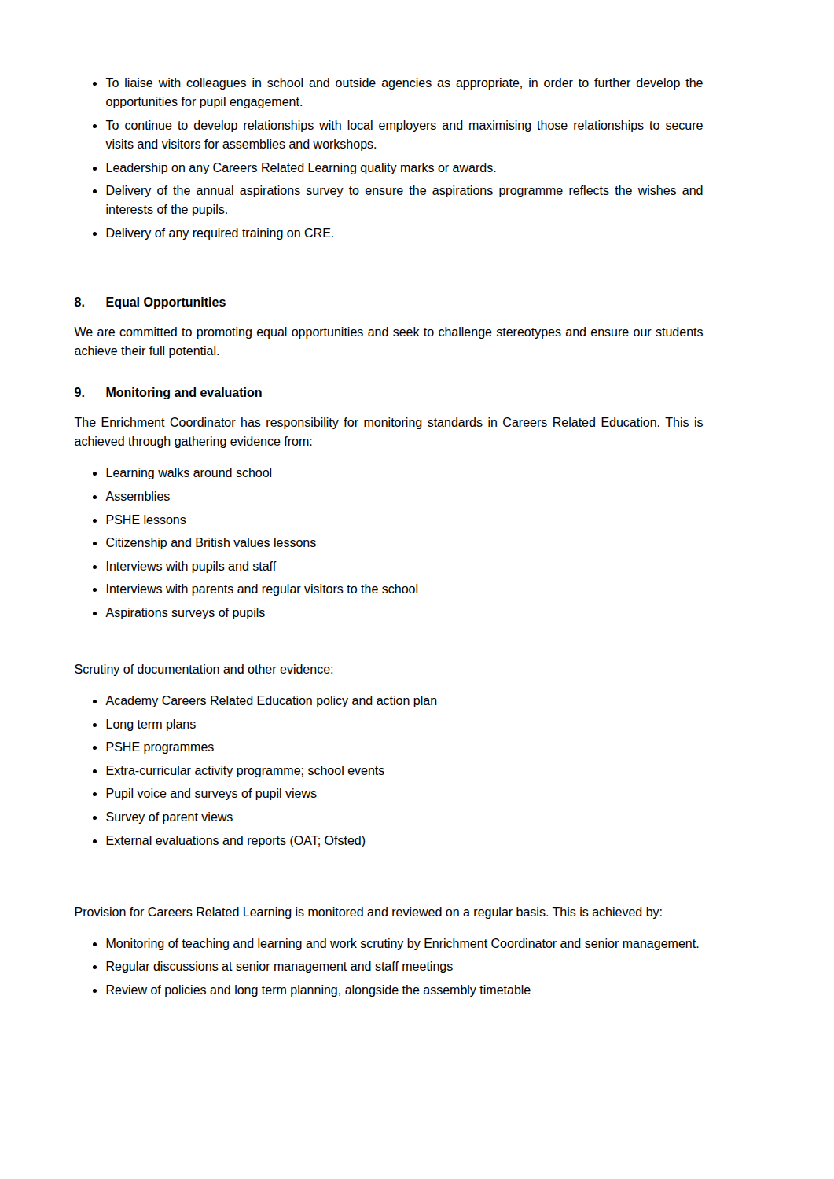To liaise with colleagues in school and outside agencies as appropriate, in order to further develop the opportunities for pupil engagement.
To continue to develop relationships with local employers and maximising those relationships to secure visits and visitors for assemblies and workshops.
Leadership on any Careers Related Learning quality marks or awards.
Delivery of the annual aspirations survey to ensure the aspirations programme reflects the wishes and interests of the pupils.
Delivery of any required training on CRE.
8. Equal Opportunities
We are committed to promoting equal opportunities and seek to challenge stereotypes and ensure our students achieve their full potential.
9. Monitoring and evaluation
The Enrichment Coordinator has responsibility for monitoring standards in Careers Related Education. This is achieved through gathering evidence from:
Learning walks around school
Assemblies
PSHE lessons
Citizenship and British values lessons
Interviews with pupils and staff
Interviews with parents and regular visitors to the school
Aspirations surveys of pupils
Scrutiny of documentation and other evidence:
Academy Careers Related Education policy and action plan
Long term plans
PSHE programmes
Extra-curricular activity programme; school events
Pupil voice and surveys of pupil views
Survey of parent views
External evaluations and reports (OAT; Ofsted)
Provision for Careers Related Learning is monitored and reviewed on a regular basis. This is achieved by:
Monitoring of teaching and learning and work scrutiny by Enrichment Coordinator and senior management.
Regular discussions at senior management and staff meetings
Review of policies and long term planning, alongside the assembly timetable